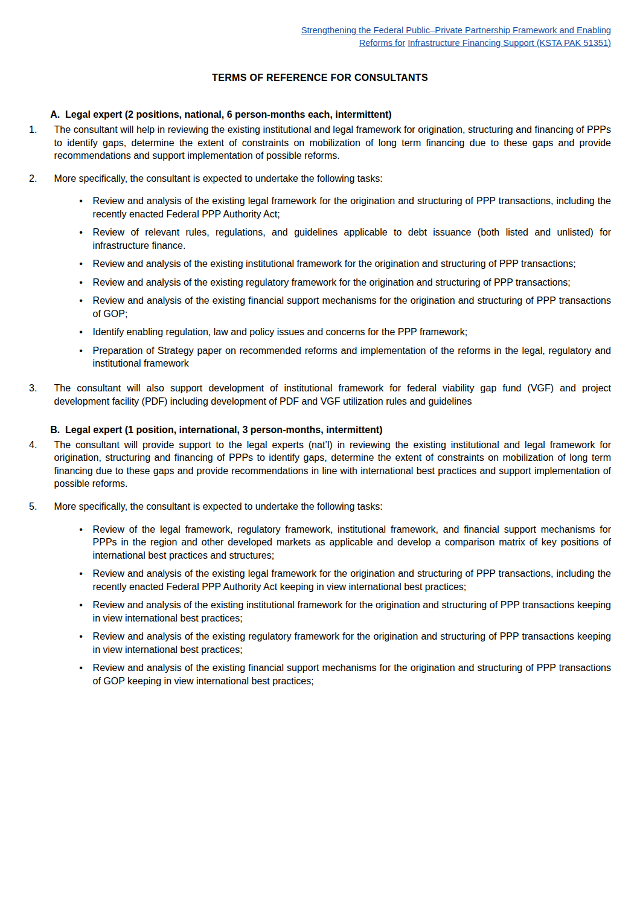Strengthening the Federal Public–Private Partnership Framework and Enabling
Reforms for Infrastructure Financing Support (KSTA PAK 51351)
TERMS OF REFERENCE FOR CONSULTANTS
A. Legal expert (2 positions, national, 6 person-months each, intermittent)
1.
The consultant will help in reviewing the existing institutional and legal framework for origination, structuring and financing of PPPs to identify gaps, determine the extent of constraints on mobilization of long term financing due to these gaps and provide recommendations and support implementation of possible reforms.
2.
More specifically, the consultant is expected to undertake the following tasks:
Review and analysis of the existing legal framework for the origination and structuring of PPP transactions, including the recently enacted Federal PPP Authority Act;
Review of relevant rules, regulations, and guidelines applicable to debt issuance (both listed and unlisted) for infrastructure finance.
Review and analysis of the existing institutional framework for the origination and structuring of PPP transactions;
Review and analysis of the existing regulatory framework for the origination and structuring of PPP transactions;
Review and analysis of the existing financial support mechanisms for the origination and structuring of PPP transactions of GOP;
Identify enabling regulation, law and policy issues and concerns for the PPP framework;
Preparation of Strategy paper on recommended reforms and implementation of the reforms in the legal, regulatory and institutional framework
3.
The consultant will also support development of institutional framework for federal viability gap fund (VGF) and project development facility (PDF) including development of PDF and VGF utilization rules and guidelines
B. Legal expert (1 position, international, 3 person-months, intermittent)
4.
The consultant will provide support to the legal experts (nat’l) in reviewing the existing institutional and legal framework for origination, structuring and financing of PPPs to identify gaps, determine the extent of constraints on mobilization of long term financing due to these gaps and provide recommendations in line with international best practices and support implementation of possible reforms.
5.
More specifically, the consultant is expected to undertake the following tasks:
Review of the legal framework, regulatory framework, institutional framework, and financial support mechanisms for PPPs in the region and other developed markets as applicable and develop a comparison matrix of key positions of international best practices and structures;
Review and analysis of the existing legal framework for the origination and structuring of PPP transactions, including the recently enacted Federal PPP Authority Act keeping in view international best practices;
Review and analysis of the existing institutional framework for the origination and structuring of PPP transactions keeping in view international best practices;
Review and analysis of the existing regulatory framework for the origination and structuring of PPP transactions keeping in view international best practices;
Review and analysis of the existing financial support mechanisms for the origination and structuring of PPP transactions of GOP keeping in view international best practices;